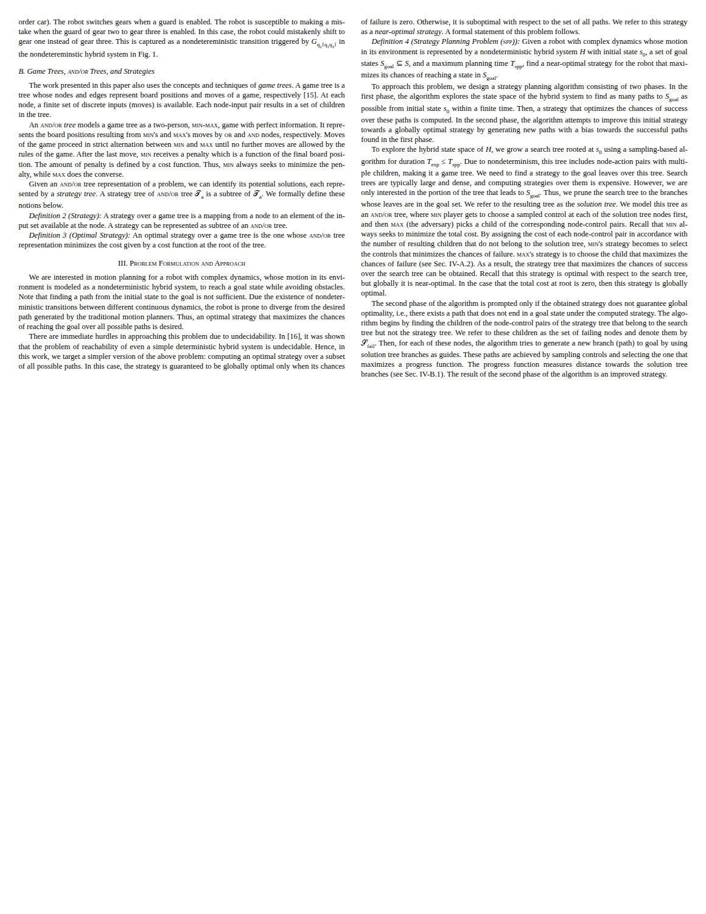order car). The robot switches gears when a guard is enabled. The robot is susceptible to making a mistake when the guard of gear two to gear three is enabled. In this case, the robot could mistakenly shift to gear one instead of gear three. This is captured as a nondetereministic transition triggered by Gq2{q1q3} in the nondetereminstic hybrid system in Fig. 1.
B. Game Trees, and/or Trees, and Strategies
The work presented in this paper also uses the concepts and techniques of game trees. A game tree is a tree whose nodes and edges represent board positions and moves of a game, respectively [15]. At each node, a finite set of discrete inputs (moves) is available. Each node-input pair results in a set of children in the tree.
An and/or tree models a game tree as a two-person, min-max, game with perfect information. It represents the board positions resulting from min's and max's moves by or and and nodes, respectively. Moves of the game proceed in strict alternation between min and max until no further moves are allowed by the rules of the game. After the last move, min receives a penalty which is a function of the final board position. The amount of penalty is defined by a cost function. Thus, min always seeks to minimize the penalty, while max does the converse.
Given an and/or tree representation of a problem, we can identify its potential solutions, each represented by a strategy tree. A strategy tree of and/or tree 𝒯a is a subtree of 𝒯a. We formally define these notions below.
Definition 2 (Strategy): A strategy over a game tree is a mapping from a node to an element of the input set available at the node. A strategy can be represented as subtree of an and/or tree.
Definition 3 (Optimal Strategy): An optimal strategy over a game tree is the one whose and/or tree representation minimizes the cost given by a cost function at the root of the tree.
III. Problem Formulation and Approach
We are interested in motion planning for a robot with complex dynamics, whose motion in its environment is modeled as a nondeterministic hybrid system, to reach a goal state while avoiding obstacles. Note that finding a path from the initial state to the goal is not sufficient. Due the existence of nondeterministic transitions between different continuous dynamics, the robot is prone to diverge from the desired path generated by the traditional motion planners. Thus, an optimal strategy that maximizes the chances of reaching the goal over all possible paths is desired.
There are immediate hurdles in approaching this problem due to undecidability. In [16], it was shown that the problem of reachability of even a simple deterministic hybrid system is undecidable. Hence, in this work, we target a simpler version of the above problem: computing an optimal strategy over a subset of all possible paths. In this case, the strategy is guaranteed to be globally optimal only when its chances of failure is zero. Otherwise, it is suboptimal with respect to the set of all paths. We refer to this strategy as a near-optimal strategy. A formal statement of this problem follows.
Definition 4 (Strategy Planning Problem (spp)): Given a robot with complex dynamics whose motion in its environment is represented by a nondeterministic hybrid system H with initial state s0, a set of goal states Sgoal ⊆ S, and a maximum planning time Tspp, find a near-optimal strategy for the robot that maximizes its chances of reaching a state in Sgoal.
To approach this problem, we design a strategy planning algorithm consisting of two phases. In the first phase, the algorithm explores the state space of the hybrid system to find as many paths to Sgoal as possible from initial state s0 within a finite time. Then, a strategy that optimizes the chances of success over these paths is computed. In the second phase, the algorithm attempts to improve this initial strategy towards a globally optimal strategy by generating new paths with a bias towards the successful paths found in the first phase.
To explore the hybrid state space of H, we grow a search tree rooted at s0 using a sampling-based algorithm for duration Texp ≤ Tspp. Due to nondeterminism, this tree includes node-action pairs with multiple children, making it a game tree. We need to find a strategy to the goal leaves over this tree. Search trees are typically large and dense, and computing strategies over them is expensive. However, we are only interested in the portion of the tree that leads to Sgoal. Thus, we prune the search tree to the branches whose leaves are in the goal set. We refer to the resulting tree as the solution tree. We model this tree as an and/or tree, where min player gets to choose a sampled control at each of the solution tree nodes first, and then max (the adversary) picks a child of the corresponding node-control pairs. Recall that min always seeks to minimize the total cost. By assigning the cost of each node-control pair in accordance with the number of resulting children that do not belong to the solution tree, min's strategy becomes to select the controls that minimizes the chances of failure. max's strategy is to choose the child that maximizes the chances of failure (see Sec. IV-A.2). As a result, the strategy tree that maximizes the chances of success over the search tree can be obtained. Recall that this strategy is optimal with respect to the search tree, but globally it is near-optimal. In the case that the total cost at root is zero, then this strategy is globally optimal.
The second phase of the algorithm is prompted only if the obtained strategy does not guarantee global optimality, i.e., there exists a path that does not end in a goal state under the computed strategy. The algorithm begins by finding the children of the node-control pairs of the strategy tree that belong to the search tree but not the strategy tree. We refer to these children as the set of failing nodes and denote them by 𝒮fail. Then, for each of these nodes, the algorithm tries to generate a new branch (path) to goal by using solution tree branches as guides. These paths are achieved by sampling controls and selecting the one that maximizes a progress function. The progress function measures distance towards the solution tree branches (see Sec. IV-B.1). The result of the second phase of the algorithm is an improved strategy.